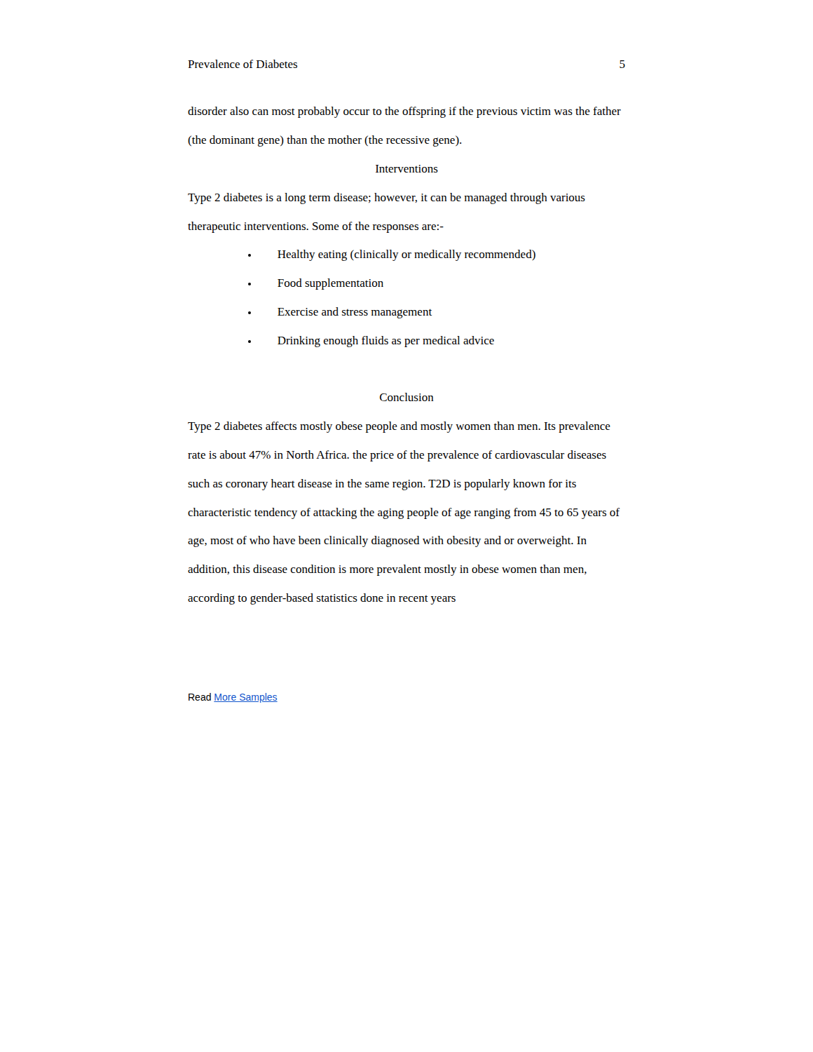Prevalence of Diabetes 5
disorder also can most probably occur to the offspring if the previous victim was the father (the dominant gene) than the mother (the recessive gene).
Interventions
Type 2 diabetes is a long term disease; however, it can be managed through various therapeutic interventions. Some of the responses are:-
Healthy eating (clinically or medically recommended)
Food supplementation
Exercise and stress management
Drinking enough fluids as per medical advice
Conclusion
Type 2 diabetes affects mostly obese people and mostly women than men. Its prevalence rate is about 47% in North Africa. the price of the prevalence of cardiovascular diseases such as coronary heart disease in the same region. T2D is popularly known for its characteristic tendency of attacking the aging people of age ranging from 45 to 65 years of age, most of who have been clinically diagnosed with obesity and or overweight. In addition, this disease condition is more prevalent mostly in obese women than men, according to gender-based statistics done in recent years
Read More Samples